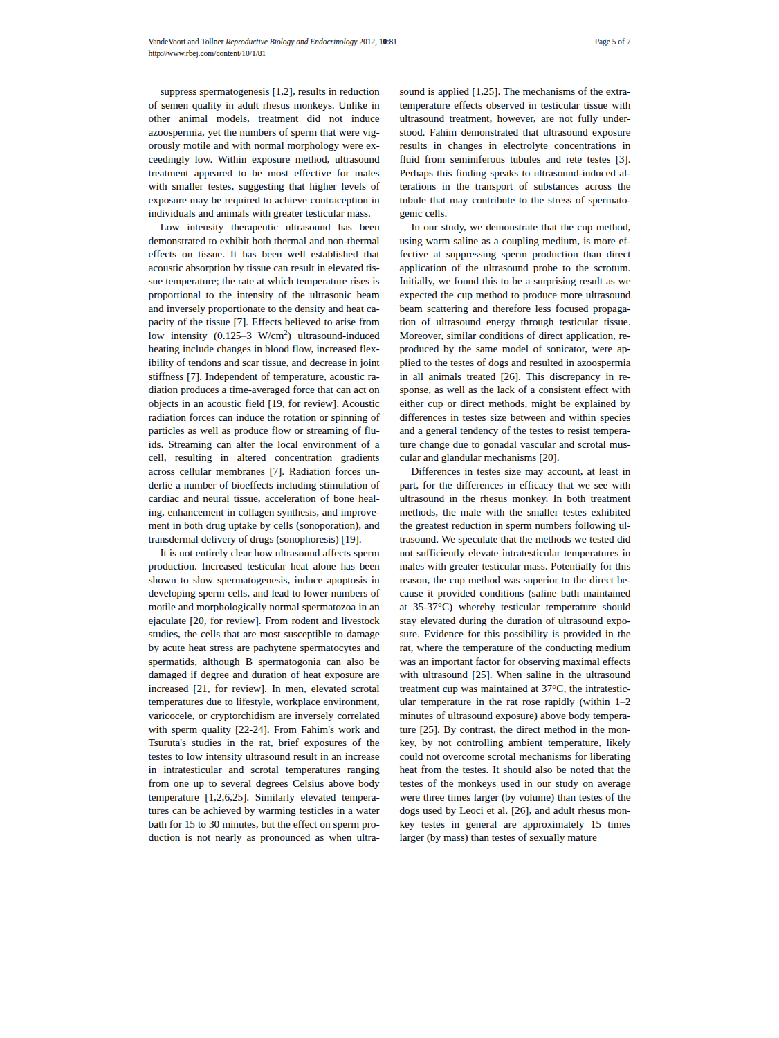VandeVoort and Tollner Reproductive Biology and Endocrinology 2012, 10:81
http://www.rbej.com/content/10/1/81
Page 5 of 7
suppress spermatogenesis [1,2], results in reduction of semen quality in adult rhesus monkeys. Unlike in other animal models, treatment did not induce azoospermia, yet the numbers of sperm that were vigorously motile and with normal morphology were exceedingly low. Within exposure method, ultrasound treatment appeared to be most effective for males with smaller testes, suggesting that higher levels of exposure may be required to achieve contraception in individuals and animals with greater testicular mass.
Low intensity therapeutic ultrasound has been demonstrated to exhibit both thermal and non-thermal effects on tissue. It has been well established that acoustic absorption by tissue can result in elevated tissue temperature; the rate at which temperature rises is proportional to the intensity of the ultrasonic beam and inversely proportionate to the density and heat capacity of the tissue [7]. Effects believed to arise from low intensity (0.125–3 W/cm2) ultrasound-induced heating include changes in blood flow, increased flexibility of tendons and scar tissue, and decrease in joint stiffness [7]. Independent of temperature, acoustic radiation produces a time-averaged force that can act on objects in an acoustic field [19, for review]. Acoustic radiation forces can induce the rotation or spinning of particles as well as produce flow or streaming of fluids. Streaming can alter the local environment of a cell, resulting in altered concentration gradients across cellular membranes [7]. Radiation forces underlie a number of bioeffects including stimulation of cardiac and neural tissue, acceleration of bone healing, enhancement in collagen synthesis, and improvement in both drug uptake by cells (sonoporation), and transdermal delivery of drugs (sonophoresis) [19].
It is not entirely clear how ultrasound affects sperm production. Increased testicular heat alone has been shown to slow spermatogenesis, induce apoptosis in developing sperm cells, and lead to lower numbers of motile and morphologically normal spermatozoa in an ejaculate [20, for review]. From rodent and livestock studies, the cells that are most susceptible to damage by acute heat stress are pachytene spermatocytes and spermatids, although B spermatogonia can also be damaged if degree and duration of heat exposure are increased [21, for review]. In men, elevated scrotal temperatures due to lifestyle, workplace environment, varicocele, or cryptorchidism are inversely correlated with sperm quality [22-24]. From Fahim's work and Tsuruta's studies in the rat, brief exposures of the testes to low intensity ultrasound result in an increase in intratesticular and scrotal temperatures ranging from one up to several degrees Celsius above body temperature [1,2,6,25]. Similarly elevated temperatures can be achieved by warming testicles in a water bath for 15 to 30 minutes, but the effect on sperm production is not nearly as pronounced as when ultrasound is applied [1,25]. The mechanisms of the extra-temperature effects observed in testicular tissue with ultrasound treatment, however, are not fully understood. Fahim demonstrated that ultrasound exposure results in changes in electrolyte concentrations in fluid from seminiferous tubules and rete testes [3]. Perhaps this finding speaks to ultrasound-induced alterations in the transport of substances across the tubule that may contribute to the stress of spermatogenic cells.
In our study, we demonstrate that the cup method, using warm saline as a coupling medium, is more effective at suppressing sperm production than direct application of the ultrasound probe to the scrotum. Initially, we found this to be a surprising result as we expected the cup method to produce more ultrasound beam scattering and therefore less focused propagation of ultrasound energy through testicular tissue. Moreover, similar conditions of direct application, reproduced by the same model of sonicator, were applied to the testes of dogs and resulted in azoospermia in all animals treated [26]. This discrepancy in response, as well as the lack of a consistent effect with either cup or direct methods, might be explained by differences in testes size between and within species and a general tendency of the testes to resist temperature change due to gonadal vascular and scrotal muscular and glandular mechanisms [20].
Differences in testes size may account, at least in part, for the differences in efficacy that we see with ultrasound in the rhesus monkey. In both treatment methods, the male with the smaller testes exhibited the greatest reduction in sperm numbers following ultrasound. We speculate that the methods we tested did not sufficiently elevate intratesticular temperatures in males with greater testicular mass. Potentially for this reason, the cup method was superior to the direct because it provided conditions (saline bath maintained at 35-37°C) whereby testicular temperature should stay elevated during the duration of ultrasound exposure. Evidence for this possibility is provided in the rat, where the temperature of the conducting medium was an important factor for observing maximal effects with ultrasound [25]. When saline in the ultrasound treatment cup was maintained at 37°C, the intratesticular temperature in the rat rose rapidly (within 1–2 minutes of ultrasound exposure) above body temperature [25]. By contrast, the direct method in the monkey, by not controlling ambient temperature, likely could not overcome scrotal mechanisms for liberating heat from the testes. It should also be noted that the testes of the monkeys used in our study on average were three times larger (by volume) than testes of the dogs used by Leoci et al. [26], and adult rhesus monkey testes in general are approximately 15 times larger (by mass) than testes of sexually mature